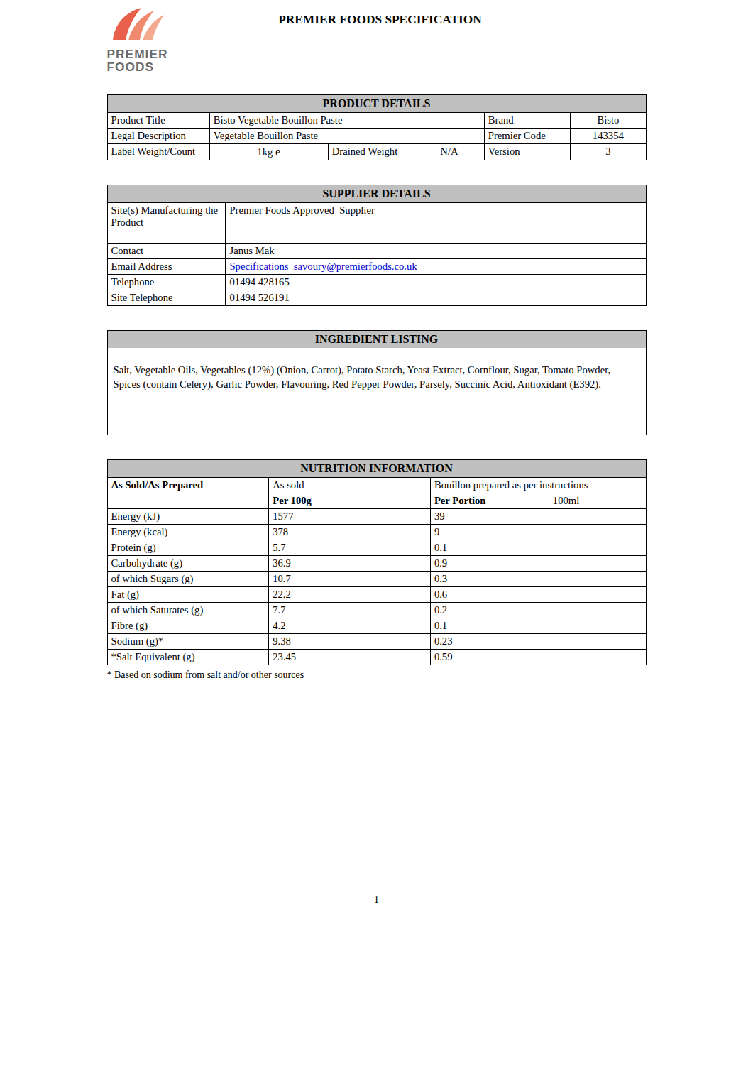PREMIER
FOODS
PREMIER FOODS SPECIFICATION
| PRODUCT DETAILS |
| Product Title | Bisto Vegetable Bouillon Paste | Brand | Bisto |
| Legal Description | Vegetable Bouillon Paste | Premier Code | 143354 |
| Label Weight/Count | 1kg e | Drained Weight | N/A | Version | 3 |
| SUPPLIER DETAILS |
| Site(s) Manufacturing the Product | Premier Foods Approved Supplier |
| Contact | Janus Mak |
| Email Address | Specifications_savoury@premierfoods.co.uk |
| Telephone | 01494 428165 |
| Site Telephone | 01494 526191 |
INGREDIENT LISTING
Salt, Vegetable Oils, Vegetables (12%) (Onion, Carrot), Potato Starch, Yeast Extract, Cornflour, Sugar, Tomato Powder, Spices (contain Celery), Garlic Powder, Flavouring, Red Pepper Powder, Parsely, Succinic Acid, Antioxidant (E392).
| NUTRITION INFORMATION |
| As Sold/As Prepared | As sold | Bouillon prepared as per instructions |
| | Per 100g | Per Portion | 100ml |
| Energy (kJ) | 1577 | 39 |
| Energy (kcal) | 378 | 9 |
| Protein (g) | 5.7 | 0.1 |
| Carbohydrate (g) | 36.9 | 0.9 |
| of which Sugars (g) | 10.7 | 0.3 |
| Fat (g) | 22.2 | 0.6 |
| of which Saturates (g) | 7.7 | 0.2 |
| Fibre (g) | 4.2 | 0.1 |
| Sodium (g)* | 9.38 | 0.23 |
| *Salt Equivalent (g) | 23.45 | 0.59 |
* Based on sodium from salt and/or other sources
1